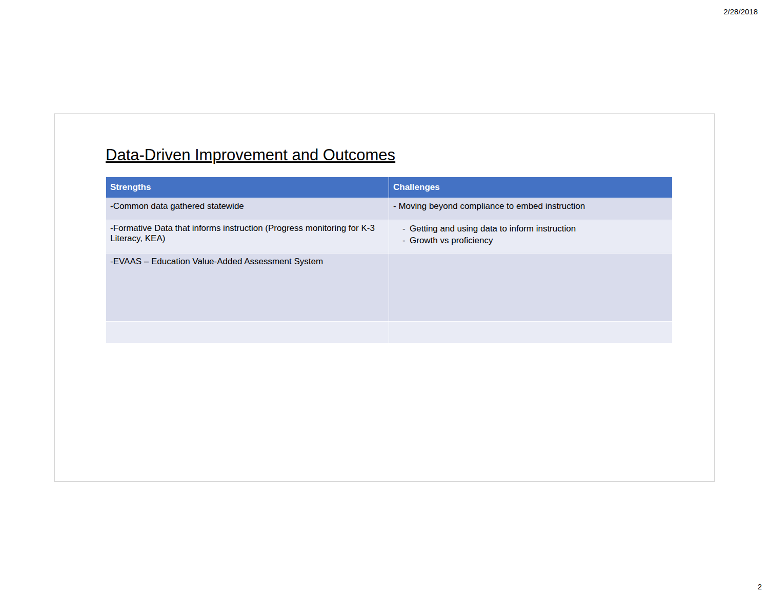2/28/2018
Data-Driven Improvement and Outcomes
| Strengths | Challenges |
| --- | --- |
| -Common data gathered statewide | - Moving beyond compliance to embed instruction |
| -Formative Data that informs instruction (Progress monitoring for K-3 Literacy, KEA) | Getting and using data to inform instruction Growth vs proficiency |
| -EVAAS – Education Value-Added Assessment System | |
2